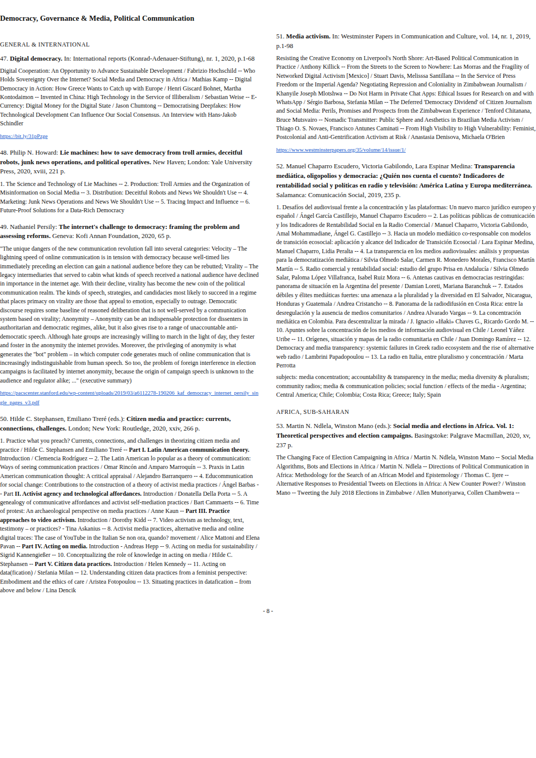Democracy, Governance & Media, Political Communication
General & International
47. Digital democracy. In: International reports (Konrad-Adenauer-Stiftung), nr. 1, 2020, p.1-68
Digital Cooperation: An Opportunity to Advance Sustainable Development / Fabrizio Hochschild -- Who Holds Sovereignty Over the Internet? Social Media and Democracy in Africa / Mathias Kamp -- Digital Democracy in Action: How Greece Wants to Catch up with Europe / Henri Giscard Bohnet, Martha Kontodaimon -- Invented in China: High Technology in the Service of Illiberalism / Sebastian Weise -- E-Currency: Digital Money for the Digital State / Jason Chumtong -- Democratising Deepfakes: How Technological Development Can Influence Our Social Consensus. An Interview with Hans-Jakob Schindler
https://bit.ly/31pPzge
48. Philip N. Howard: Lie machines: how to save democracy from troll armies, deceitful robots, junk news operations, and political operatives. New Haven; London: Yale University Press, 2020, xviii, 221 p.
1. The Science and Technology of Lie Machines -- 2. Production: Troll Armies and the Organization of Misinformation on Social Media -- 3. Distribution: Deceitful Robots and News We Shouldn't Use -- 4. Marketing: Junk News Operations and News We Shouldn't Use -- 5. Tracing Impact and Influence -- 6. Future-Proof Solutions for a Data-Rich Democracy
49. Nathaniel Persily: The internet's challenge to democracy: framing the problem and assessing reforms. Geneva: Kofi Annan Foundation, 2020, 65 p.
"The unique dangers of the new communication revolution fall into several categories: Velocity – The lightning speed of online communication is in tension with democracy because well-timed lies immediately preceding an election can gain a national audience before they can be rebutted; Virality – The legacy intermediaries that served to cabin what kinds of speech received a national audience have declined in importance in the internet age. With their decline, virality has become the new coin of the political communication realm. The kinds of speech, strategies, and candidacies most likely to succeed in a regime that places primacy on virality are those that appeal to emotion, especially to outrage. Democratic discourse requires some baseline of reasoned deliberation that is not well-served by a communication system based on virality; Anonymity – Anonymity can be an indispensable protection for dissenters in authoritarian and democratic regimes, alike, but it also gives rise to a range of unaccountable anti-democratic speech. Although hate groups are increasingly willing to march in the light of day, they fester and foster in the anonymity the internet provides. Moreover, the privileging of anonymity is what generates the "bot" problem – in which computer code generates much of online communication that is increasingly indistinguishable from human speech. So too, the problem of foreign interference in election campaigns is facilitated by internet anonymity, because the origin of campaign speech is unknown to the audience and regulator alike; ..." (executive summary)
https://pacscenter.stanford.edu/wp-content/uploads/2019/03/a6112278-190206_kaf_democracy_internet_persily_single_pages_v3.pdf
50. Hilde C. Stephansen, Emiliano Treré (eds.): Citizen media and practice: currents, connections, challenges. London; New York: Routledge, 2020, xxiv, 266 p.
1. Practice what you preach? Currents, connections, and challenges in theorizing citizen media and practice / Hilde C. Stephansen and Emiliano Treré -- Part I. Latin American communication theory. Introduction / Clemencia Rodríguez -- 2. The Latin American lo popular as a theory of communication: Ways of seeing communication practices / Omar Rincón and Amparo Marroquín -- 3. Praxis in Latin American communication thought: A critical appraisal / Alejandro Barranquero -- 4. Educommunication for social change: Contributions to the construction of a theory of activist media practices / Ángel Barbas -- Part II. Activist agency and technological affordances. Introduction / Donatella Della Porta -- 5. A genealogy of communicative affordances and activist self-mediation practices / Bart Cammaerts -- 6. Time of protest: An archaeological perspective on media practices / Anne Kaun -- Part III. Practice approaches to video activism. Introduction / Dorothy Kidd -- 7. Video activism as technology, text, testimony – or practices? - Tina Askanius -- 8. Activist media practices, alternative media and online digital traces: The case of YouTube in the Italian Se non ora, quando? movement / Alice Mattoni and Elena Pavan -- Part IV. Acting on media. Introduction - Andreas Hepp -- 9. Acting on media for sustainability / Sigrid Kannengießer -- 10. Conceptualizing the role of knowledge in acting on media / Hilde C. Stephansen -- Part V. Citizen data practices. Introduction / Helen Kennedy -- 11. Acting on data(fication) / Stefania Milan -- 12. Understanding citizen data practices from a feminist perspective: Embodiment and the ethics of care / Aristea Fotopoulou -- 13. Situating practices in datafication – from above and below / Lina Dencik
51. Media activism. In: Westminster Papers in Communication and Culture, vol. 14, nr. 1, 2019, p.1-98
Resisting the Creative Economy on Liverpool's North Shore: Art-Based Political Communication in Practice / Anthony Killick -- From the Streets to the Screen to Nowhere: Las Morras and the Fragility of Networked Digital Activism [Mexico] / Stuart Davis, Melisssa Santillana -- In the Service of Press Freedom or the Imperial Agenda? Negotiating Repression and Coloniality in Zimbabwean Journalism / Khanyile Joseph Mlotshwa -- Do Not Harm in Private Chat Apps: Ethical Issues for Research on and with WhatsApp / Sérgio Barbosa, Stefania Milan -- The Deferred 'Democracy Dividend' of Citizen Journalism and Social Media: Perils, Promises and Prospects from the Zimbabwean Experience / Tenford Chitanana, Bruce Mutsvairo -- Nomadic Transmitter: Public Sphere and Aesthetics in Brazilian Media Activism / Thiago O. S. Novaes, Francisco Antunes Caminati -- From High Visibility to High Vulnerability: Feminist, Postcolonial and Anti-Gentrification Activism at Risk / Anastasia Denisova, Michaela O'Brien
https://www.westminsterpapers.org/35/volume/14/issue/1/
52. Manuel Chaparro Escudero, Victoria Gabilondo, Lara Espinar Medina: Transparencia mediática, oligopolios y democracia: ¿Quién nos cuenta el cuento? Indicadores de rentabilidad social y políticas en radio y televisión: América Latina y Europa mediterránea. Salamanca: Comunicación Social, 2019, 235 p.
1. Desafíos del audiovisual frente a la concentración y las plataformas: Un nuevo marco jurídico europeo y español / Ángel García Castillejo, Manuel Chaparro Escudero -- 2. Las políticas públicas de comunicación y los Indicadores de Rentabilidad Social en la Radio Comercial / Manuel Chaparro, Victoria Gabilondo, Amal Mohammadiane, Ángel G. Castillejo -- 3. Hacia un modelo mediático co-responsable con modelos de transición ecosocial: aplicación y alcance del Indicador de Transición Ecosocial / Lara Espinar Medina, Manuel Chaparro, Lidia Peralta -- 4. La transparencia en los medios audiovisuales: análisis y propuestas para la democratización mediática / Silvia Olmedo Salar, Carmen R. Monedero Morales, Francisco Martín Martín -- 5. Radio comercial y rentabilidad social: estudio del grupo Prisa en Andalucía / Silvia Olmedo Salar, Paloma López Villafranca, Isabel Ruiz Mora -- 6. Antenas cautivas en democracias restringidas: panorama de situación en la Argentina del presente / Damian Loreti, Mariana Baranchuk -- 7. Estados débiles y élites mediáticas fuertes: una amenaza a la pluralidad y la diversidad en El Salvador, Nicaragua, Honduras y Guatemala / Andrea Cristancho -- 8. Panorama de la radiodifusión en Costa Rica: entre la desregulación y la ausencia de medios comunitarios / Andrea Alvarado Vargas -- 9. La concentración mediática en Colombia. Para descentralizar la mirada / J. Ignacio «Iñaki» Chaves G., Ricardo Gordo M. -- 10. Apuntes sobre la concentración de los medios de información audiovisual en Chile / Leonel Yáñez Uribe -- 11. Orígenes, situación y mapas de la radio comunitaria en Chile / Juan Domingo Ramírez -- 12. Democracy and media transparency: systemic failures in Greek radio ecosystem and the rise of alternative web radio / Lambrini Papadopoulou -- 13. La radio en Italia, entre pluralismo y concentración / Marta Perrotta
subjects: media concentration; accountability & transparency in the media; media diversity & pluralism; community radios; media & communication policies; social function / effects of the media - Argentina; Central America; Chile; Colombia; Costa Rica; Greece; Italy; Spain
Africa, Sub-Saharan
53. Martin N. Ndlela, Winston Mano (eds.): Social media and elections in Africa. Vol. 1: Theoretical perspectives and election campaigns. Basingstoke: Palgrave Macmillan, 2020, xv, 237 p.
The Changing Face of Election Campaigning in Africa / Martin N. Ndlela, Winston Mano -- Social Media Algorithms, Bots and Elections in Africa / Martin N. Ndlela -- Directions of Political Communication in Africa: Methodology for the Search of an African Model and Epistemology / Thomas C. Ijere -- Alternative Responses to Presidential Tweets on Elections in Africa: A New Counter Power? / Winston Mano -- Tweeting the July 2018 Elections in Zimbabwe / Allen Munoriyarwa, Collen Chambwera --
- 8 -